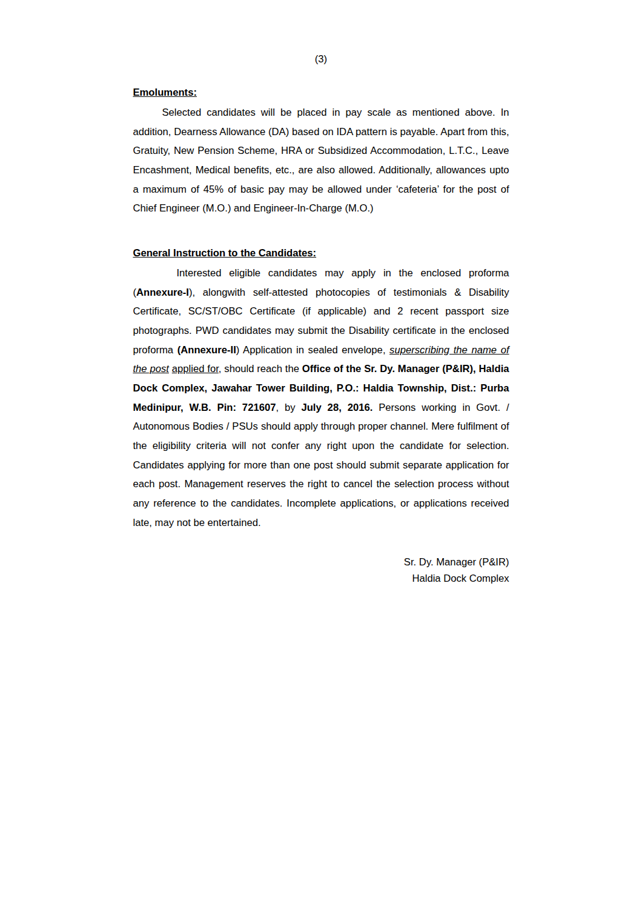(3)
Emoluments:
Selected candidates will be placed in pay scale as mentioned above. In addition, Dearness Allowance (DA) based on IDA pattern is payable. Apart from this, Gratuity, New Pension Scheme, HRA or Subsidized Accommodation, L.T.C., Leave Encashment, Medical benefits, etc., are also allowed. Additionally, allowances upto a maximum of 45% of basic pay may be allowed under ‘cafeteria’ for the post of Chief Engineer (M.O.) and Engineer-In-Charge (M.O.)
General Instruction to the Candidates:
Interested eligible candidates may apply in the enclosed proforma (Annexure-I), alongwith self-attested photocopies of testimonials & Disability Certificate, SC/ST/OBC Certificate (if applicable) and 2 recent passport size photographs. PWD candidates may submit the Disability certificate in the enclosed proforma (Annexure-II) Application in sealed envelope, superscribing the name of the post applied for, should reach the Office of the Sr. Dy. Manager (P&IR), Haldia Dock Complex, Jawahar Tower Building, P.O.: Haldia Township, Dist.: Purba Medinipur, W.B. Pin: 721607, by July 28, 2016. Persons working in Govt. / Autonomous Bodies / PSUs should apply through proper channel. Mere fulfilment of the eligibility criteria will not confer any right upon the candidate for selection. Candidates applying for more than one post should submit separate application for each post. Management reserves the right to cancel the selection process without any reference to the candidates. Incomplete applications, or applications received late, may not be entertained.
Sr. Dy. Manager (P&IR)
Haldia Dock Complex